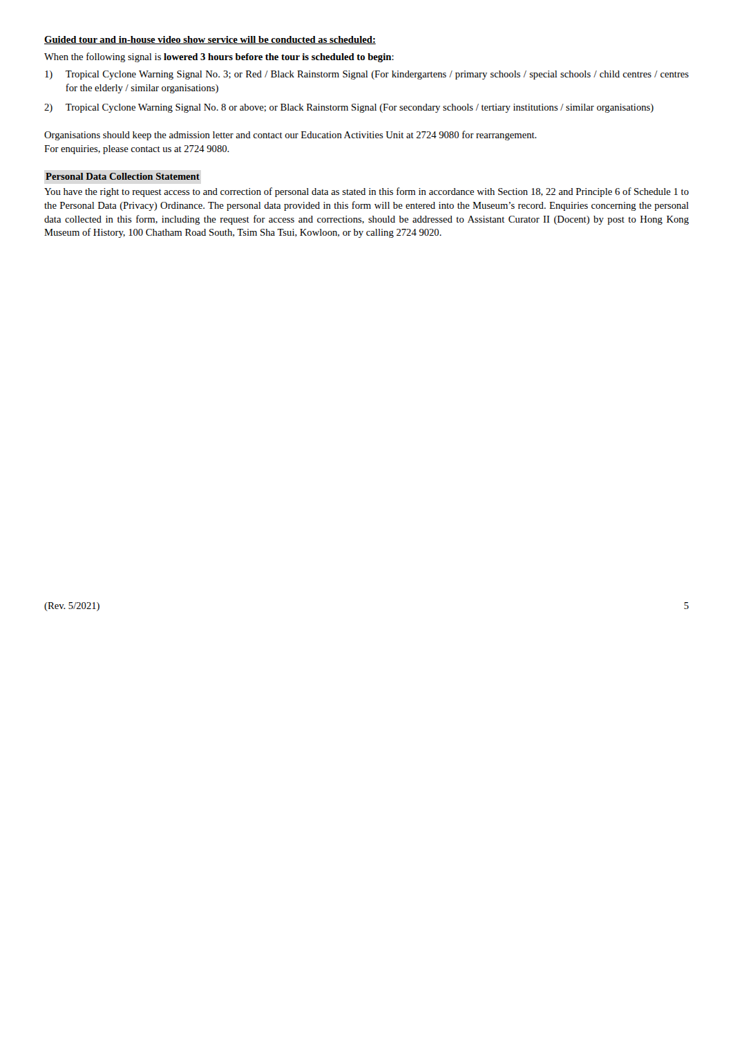Guided tour and in-house video show service will be conducted as scheduled:
When the following signal is lowered 3 hours before the tour is scheduled to begin:
Tropical Cyclone Warning Signal No. 3; or Red / Black Rainstorm Signal (For kindergartens / primary schools / special schools / child centres / centres for the elderly / similar organisations)
Tropical Cyclone Warning Signal No. 8 or above; or Black Rainstorm Signal (For secondary schools / tertiary institutions / similar organisations)
Organisations should keep the admission letter and contact our Education Activities Unit at 2724 9080 for rearrangement.
For enquiries, please contact us at 2724 9080.
Personal Data Collection Statement
You have the right to request access to and correction of personal data as stated in this form in accordance with Section 18, 22 and Principle 6 of Schedule 1 to the Personal Data (Privacy) Ordinance. The personal data provided in this form will be entered into the Museum’s record. Enquiries concerning the personal data collected in this form, including the request for access and corrections, should be addressed to Assistant Curator II (Docent) by post to Hong Kong Museum of History, 100 Chatham Road South, Tsim Sha Tsui, Kowloon, or by calling 2724 9020.
(Rev. 5/2021)
5